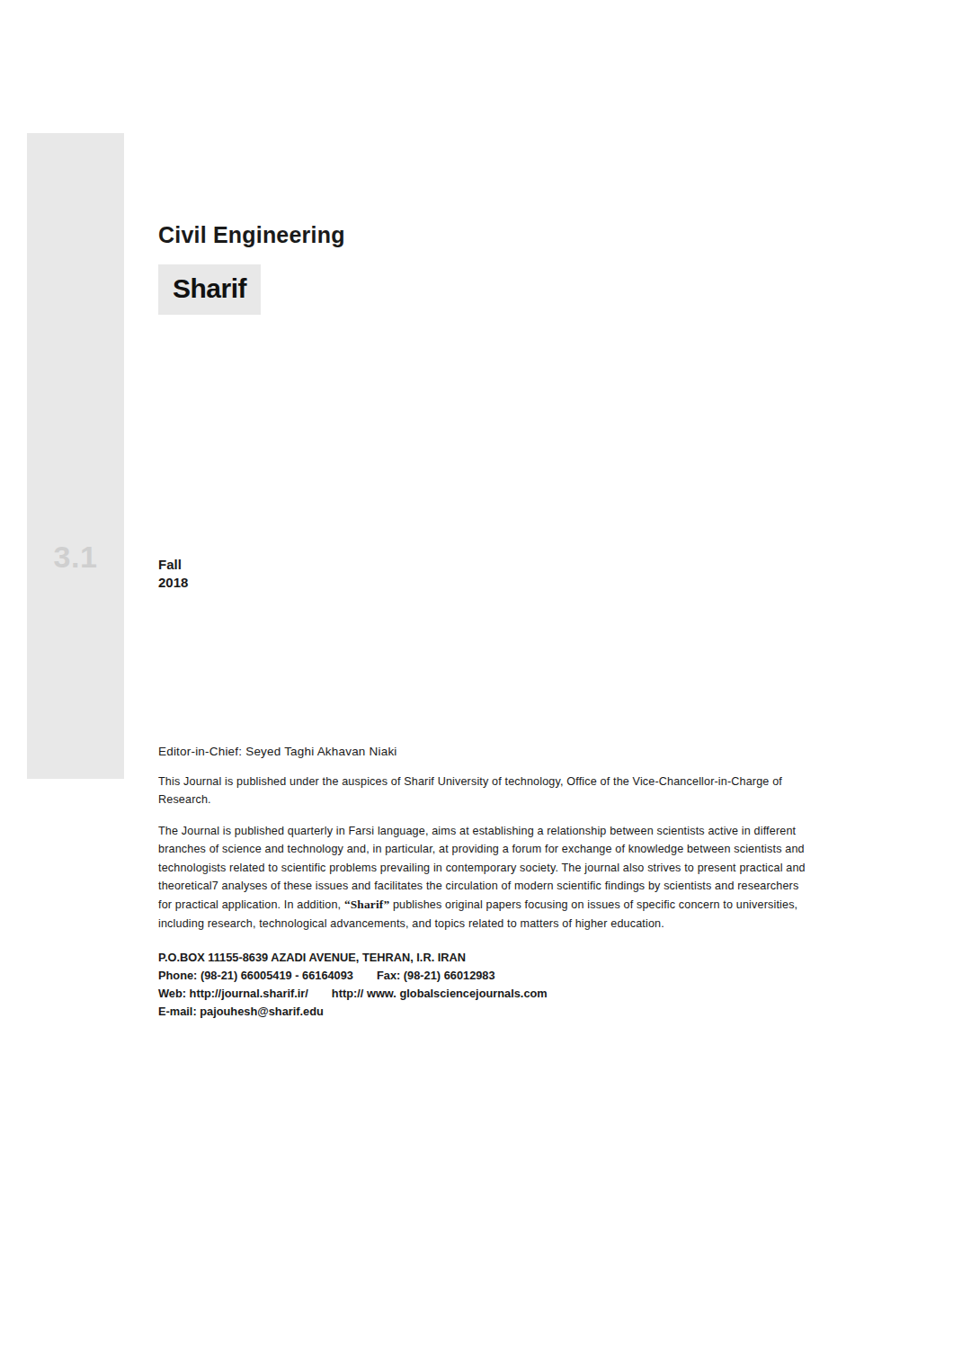3.1
Civil Engineering
Sharif
Fall
2018
Editor-in-Chief: Seyed Taghi Akhavan Niaki
This Journal is published under the auspices of Sharif University of technology, Office of the Vice-Chancellor-in-Charge of Research.
The Journal is published quarterly in Farsi language, aims at establishing a relationship between scientists active in different branches of science and technology and, in particular, at providing a forum for exchange of knowledge between scientists and technologists related to scientific problems prevailing in contemporary society. The journal also strives to present practical and theoretical7 analyses of these issues and facilitates the circulation of modern scientific findings by scientists and researchers for practical application. In addition, “Sharif” publishes original papers focusing on issues of specific concern to universities, including research, technological advancements, and topics related to matters of higher education.
P.O.BOX 11155-8639 AZADI AVENUE, TEHRAN, I.R. IRAN Phone: (98-21) 66005419 - 66164093 Fax: (98-21) 66012983 Web: http://journal.sharif.ir/ http:// www. globalsciencejournals.com E-mail: pajouhesh@sharif.edu